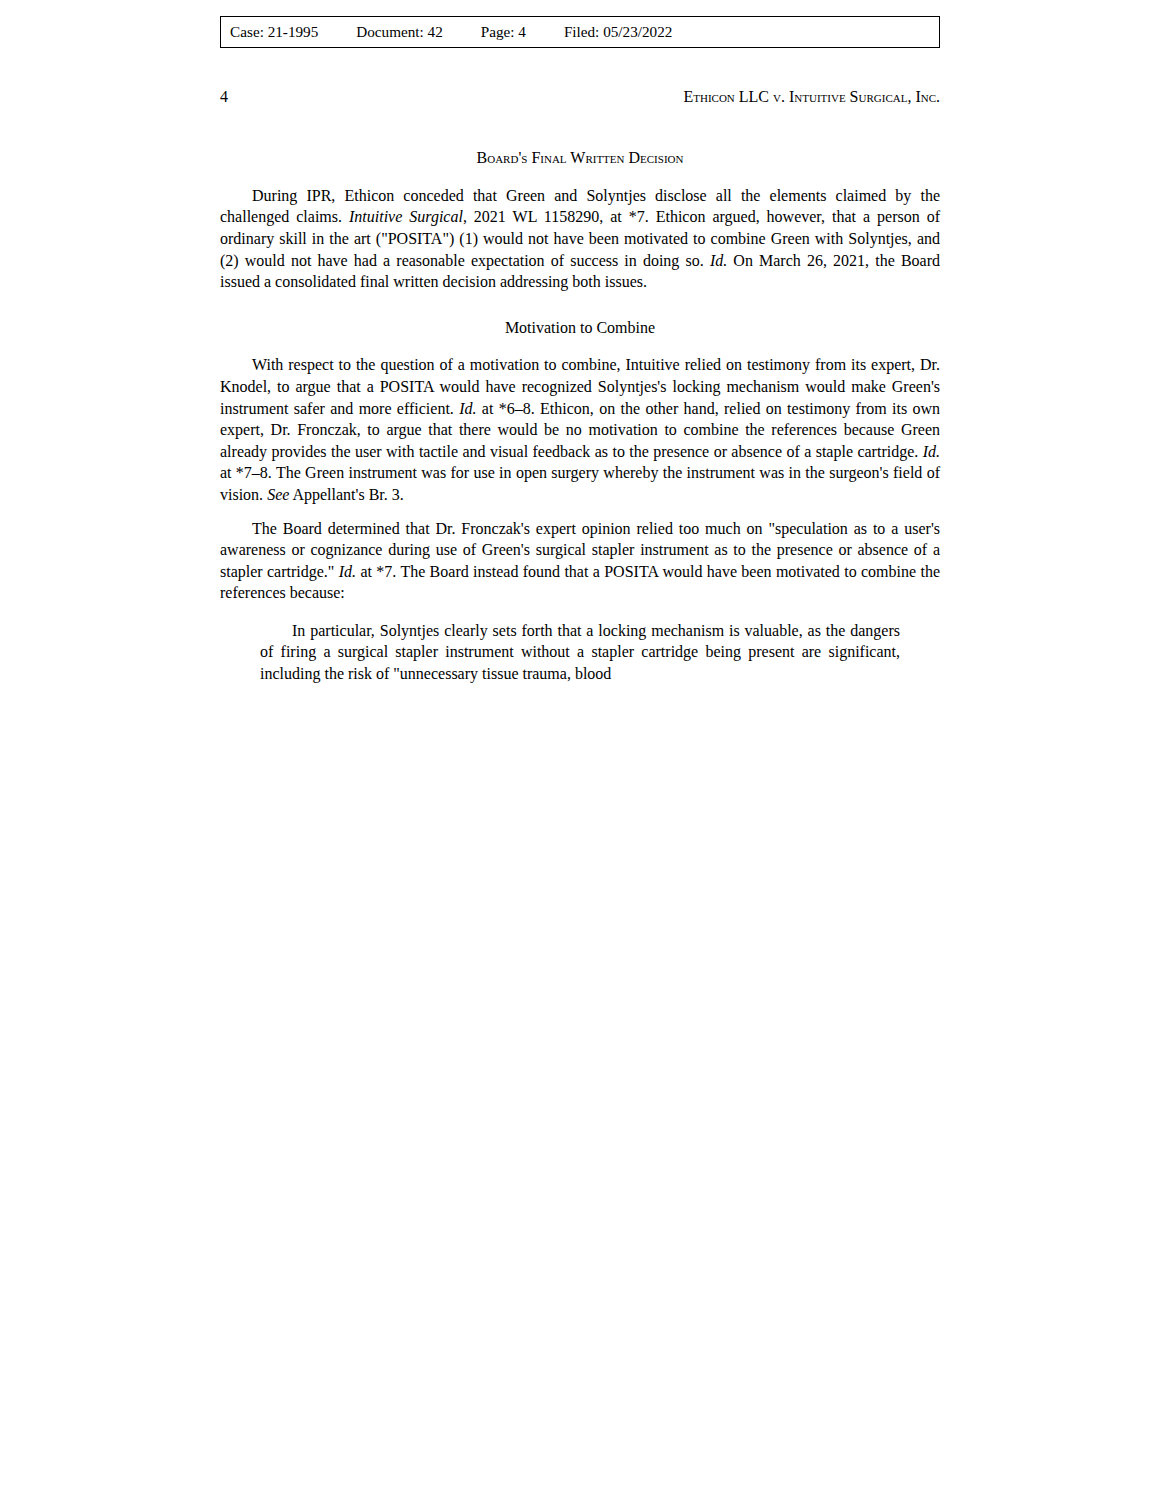Case: 21-1995 Document: 42 Page: 4 Filed: 05/23/2022
4 Ethicon LLC v. Intuitive Surgical, Inc.
Board's Final Written Decision
During IPR, Ethicon conceded that Green and Solyntjes disclose all the elements claimed by the challenged claims. Intuitive Surgical, 2021 WL 1158290, at *7. Ethicon argued, however, that a person of ordinary skill in the art ("POSITA") (1) would not have been motivated to combine Green with Solyntjes, and (2) would not have had a reasonable expectation of success in doing so. Id. On March 26, 2021, the Board issued a consolidated final written decision addressing both issues.
Motivation to Combine
With respect to the question of a motivation to combine, Intuitive relied on testimony from its expert, Dr. Knodel, to argue that a POSITA would have recognized Solyntjes's locking mechanism would make Green's instrument safer and more efficient. Id. at *6–8. Ethicon, on the other hand, relied on testimony from its own expert, Dr. Fronczak, to argue that there would be no motivation to combine the references because Green already provides the user with tactile and visual feedback as to the presence or absence of a staple cartridge. Id. at *7–8. The Green instrument was for use in open surgery whereby the instrument was in the surgeon's field of vision. See Appellant's Br. 3.
The Board determined that Dr. Fronczak's expert opinion relied too much on "speculation as to a user's awareness or cognizance during use of Green's surgical stapler instrument as to the presence or absence of a stapler cartridge." Id. at *7. The Board instead found that a POSITA would have been motivated to combine the references because:
In particular, Solyntjes clearly sets forth that a locking mechanism is valuable, as the dangers of firing a surgical stapler instrument without a stapler cartridge being present are significant, including the risk of "unnecessary tissue trauma, blood